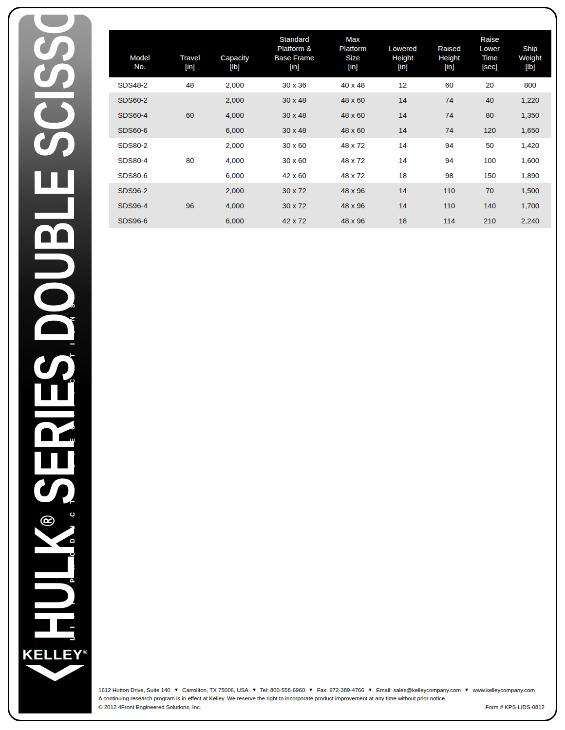HULK® SERIES DOUBLE SCISSOR TABLE
L I F T P R O D U C T S S P E C I F I C A T I O N S
KELLEY®
| Model No. | Travel [in] | Capacity [lb] | Standard Platform & Base Frame [in] | Max Platform Size [in] | Lowered Height [in] | Raised Height [in] | Raise Lower Time [sec] | Ship Weight [lb] |
| --- | --- | --- | --- | --- | --- | --- | --- | --- |
| SDS48-2 | 48 | 2,000 | 30 x 36 | 40 x 48 | 12 | 60 | 20 | 800 |
| SDS60-2 | 60 | 2,000 | 30 x 48 | 48 x 60 | 14 | 74 | 40 | 1,220 |
| SDS60-4 | 4,000 | 30 x 48 | 48 x 60 | 14 | 74 | 80 | 1,350 |
| SDS60-6 | 6,000 | 30 x 48 | 48 x 60 | 14 | 74 | 120 | 1,650 |
| SDS80-2 | 80 | 2,000 | 30 x 60 | 48 x 72 | 14 | 94 | 50 | 1,420 |
| SDS80-4 | 4,000 | 30 x 60 | 48 x 72 | 14 | 94 | 100 | 1,600 |
| SDS80-6 | 6,000 | 42 x 60 | 48 x 72 | 18 | 98 | 150 | 1,890 |
| SDS96-2 | 96 | 2,000 | 30 x 72 | 48 x 96 | 14 | 110 | 70 | 1,500 |
| SDS96-4 | 4,000 | 30 x 72 | 48 x 96 | 14 | 110 | 140 | 1,700 |
| SDS96-6 | 6,000 | 42 x 72 | 48 x 96 | 18 | 114 | 210 | 2,240 |
1612 Hutton Drive, Suite 140 ▾ Carrollton, TX 75006, USA ▾ Tel: 800-558-6960 ▾ Fax: 972-389-4766 ▾ Email: sales@kelleycompany.com ▾ www.kelleycompany.com
A continuing research program is in effect at Kelley. We reserve the right to incorporate product improvement at any time without prior notice.
© 2012 4Front Engineered Solutions, Inc.
Form # KPS-LIDS-0812